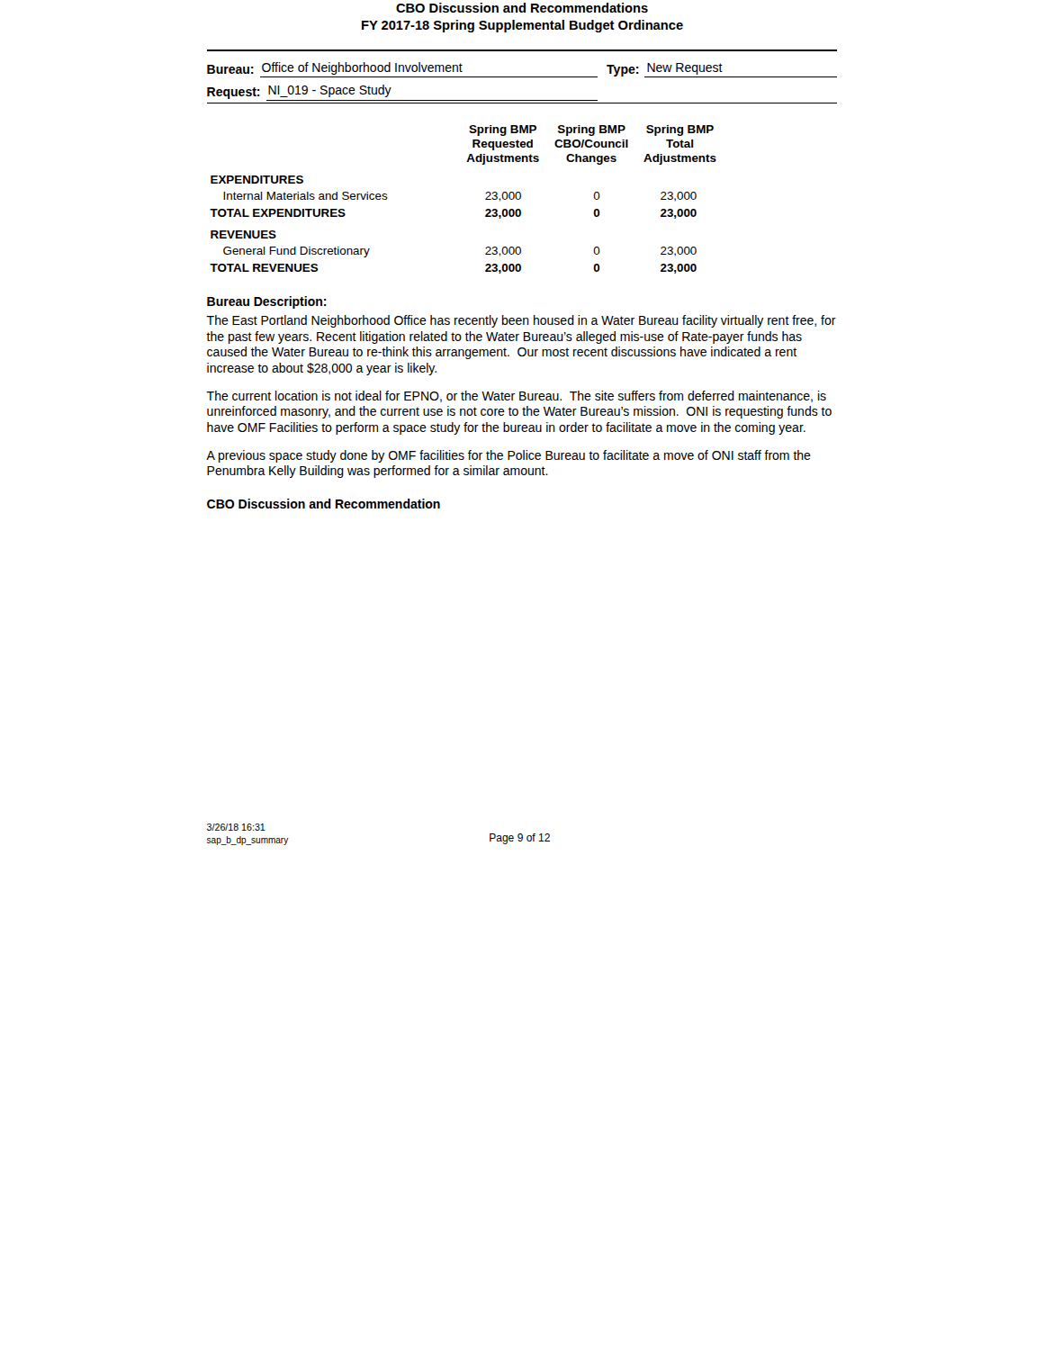CBO Discussion and Recommendations
FY 2017-18 Spring Supplemental Budget Ordinance
Bureau: Office of Neighborhood Involvement
Type: New Request
Request: NI_019 - Space Study
| | Spring BMP Requested Adjustments | Spring BMP CBO/Council Changes | Spring BMP Total Adjustments | |
| --- | --- | --- | --- | --- |
| EXPENDITURES | | | | |
| Internal Materials and Services | 23,000 | 0 | 23,000 | |
| TOTAL EXPENDITURES | 23,000 | 0 | 23,000 | |
| REVENUES | | | | |
| General Fund Discretionary | 23,000 | 0 | 23,000 | |
| TOTAL REVENUES | 23,000 | 0 | 23,000 | |
Bureau Description:
The East Portland Neighborhood Office has recently been housed in a Water Bureau facility virtually rent free, for the past few years. Recent litigation related to the Water Bureau’s alleged mis-use of Rate-payer funds has caused the Water Bureau to re-think this arrangement. Our most recent discussions have indicated a rent increase to about $28,000 a year is likely.
The current location is not ideal for EPNO, or the Water Bureau. The site suffers from deferred maintenance, is unreinforced masonry, and the current use is not core to the Water Bureau’s mission. ONI is requesting funds to have OMF Facilities to perform a space study for the bureau in order to facilitate a move in the coming year.
A previous space study done by OMF facilities for the Police Bureau to facilitate a move of ONI staff from the Penumbra Kelly Building was performed for a similar amount.
CBO Discussion and Recommendation
3/26/18 16:31
sap_b_dp_summary
Page 9 of 12